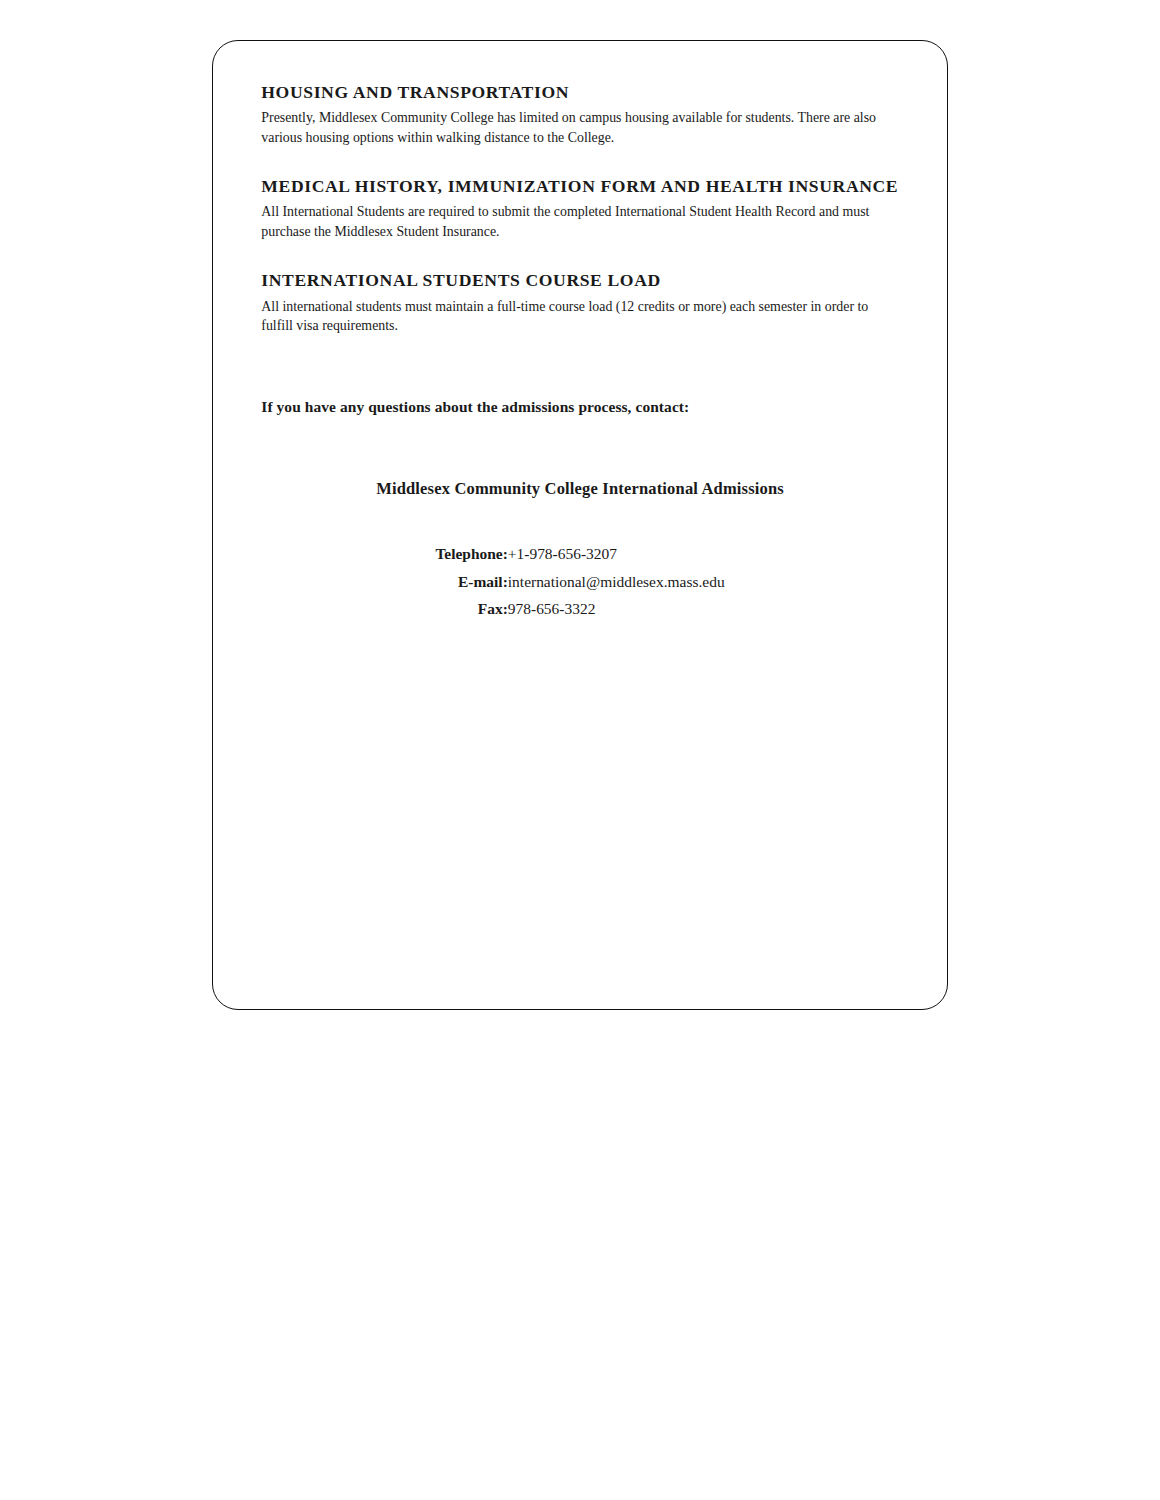Housing and Transportation
Presently, Middlesex Community College has limited on campus housing available for students. There are also various housing options within walking distance to the College.
Medical History, Immunization Form and Health Insurance
All International Students are required to submit the completed International Student Health Record and must purchase the Middlesex Student Insurance.
International Students Course Load
All international students must maintain a full-time course load (12 credits or more) each semester in order to fulfill visa requirements.
If you have any questions about the admissions process, contact:
Middlesex Community College International Admissions
| Telephone: | +1-978-656-3207 |
| E-mail: | international@middlesex.mass.edu |
| Fax: | 978-656-3322 |